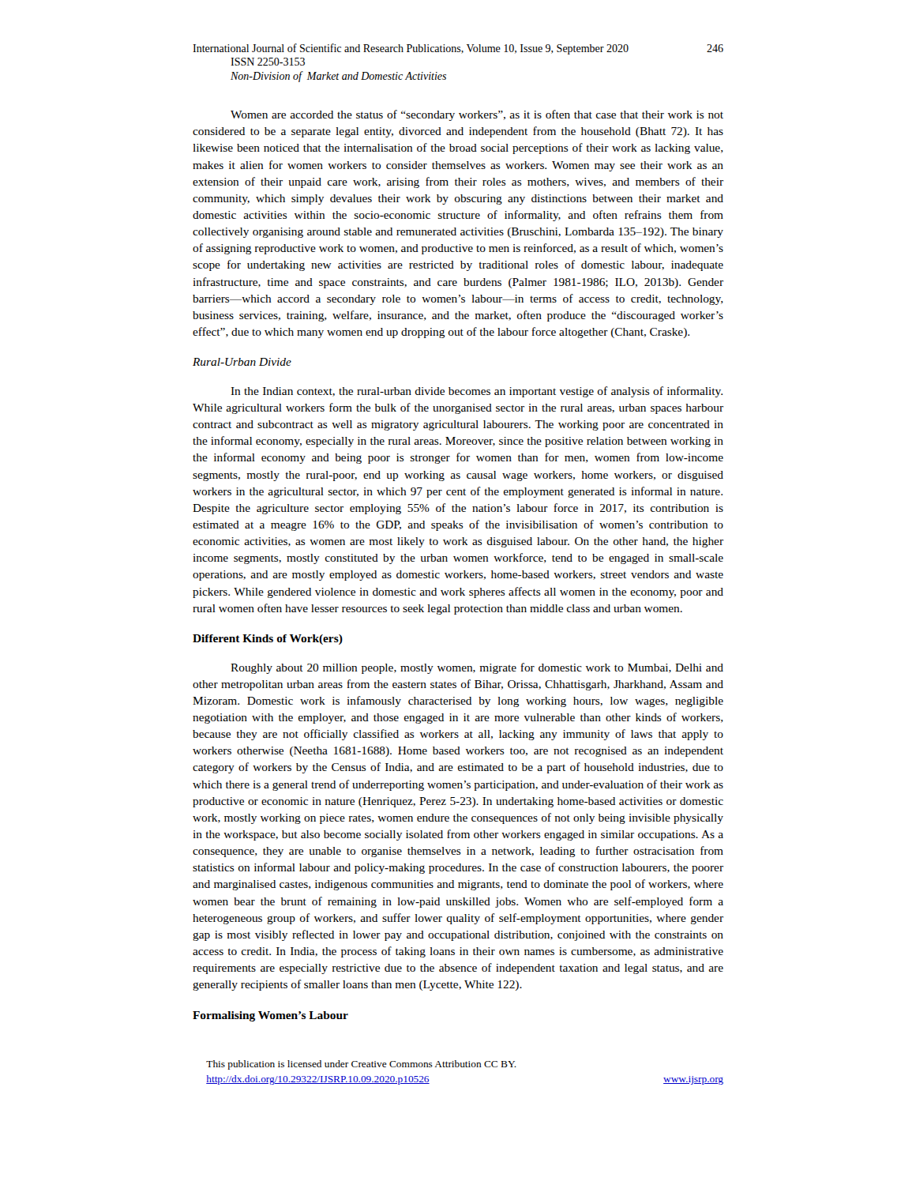International Journal of Scientific and Research Publications, Volume 10, Issue 9, September 2020
246
ISSN 2250-3153
Non-Division of Market and Domestic Activities
Women are accorded the status of “secondary workers”, as it is often that case that their work is not considered to be a separate legal entity, divorced and independent from the household (Bhatt 72). It has likewise been noticed that the internalisation of the broad social perceptions of their work as lacking value, makes it alien for women workers to consider themselves as workers. Women may see their work as an extension of their unpaid care work, arising from their roles as mothers, wives, and members of their community, which simply devalues their work by obscuring any distinctions between their market and domestic activities within the socio-economic structure of informality, and often refrains them from collectively organising around stable and remunerated activities (Bruschini, Lombarda 135–192). The binary of assigning reproductive work to women, and productive to men is reinforced, as a result of which, women’s scope for undertaking new activities are restricted by traditional roles of domestic labour, inadequate infrastructure, time and space constraints, and care burdens (Palmer 1981-1986; ILO, 2013b). Gender barriers—which accord a secondary role to women’s labour—in terms of access to credit, technology, business services, training, welfare, insurance, and the market, often produce the “discouraged worker’s effect”, due to which many women end up dropping out of the labour force altogether (Chant, Craske).
Rural-Urban Divide
In the Indian context, the rural-urban divide becomes an important vestige of analysis of informality. While agricultural workers form the bulk of the unorganised sector in the rural areas, urban spaces harbour contract and subcontract as well as migratory agricultural labourers. The working poor are concentrated in the informal economy, especially in the rural areas. Moreover, since the positive relation between working in the informal economy and being poor is stronger for women than for men, women from low-income segments, mostly the rural-poor, end up working as causal wage workers, home workers, or disguised workers in the agricultural sector, in which 97 per cent of the employment generated is informal in nature. Despite the agriculture sector employing 55% of the nation’s labour force in 2017, its contribution is estimated at a meagre 16% to the GDP, and speaks of the invisibilisation of women’s contribution to economic activities, as women are most likely to work as disguised labour. On the other hand, the higher income segments, mostly constituted by the urban women workforce, tend to be engaged in small-scale operations, and are mostly employed as domestic workers, home-based workers, street vendors and waste pickers. While gendered violence in domestic and work spheres affects all women in the economy, poor and rural women often have lesser resources to seek legal protection than middle class and urban women.
Different Kinds of Work(ers)
Roughly about 20 million people, mostly women, migrate for domestic work to Mumbai, Delhi and other metropolitan urban areas from the eastern states of Bihar, Orissa, Chhattisgarh, Jharkhand, Assam and Mizoram. Domestic work is infamously characterised by long working hours, low wages, negligible negotiation with the employer, and those engaged in it are more vulnerable than other kinds of workers, because they are not officially classified as workers at all, lacking any immunity of laws that apply to workers otherwise (Neetha 1681-1688). Home based workers too, are not recognised as an independent category of workers by the Census of India, and are estimated to be a part of household industries, due to which there is a general trend of underreporting women’s participation, and under-evaluation of their work as productive or economic in nature (Henriquez, Perez 5-23). In undertaking home-based activities or domestic work, mostly working on piece rates, women endure the consequences of not only being invisible physically in the workspace, but also become socially isolated from other workers engaged in similar occupations. As a consequence, they are unable to organise themselves in a network, leading to further ostracisation from statistics on informal labour and policy-making procedures. In the case of construction labourers, the poorer and marginalised castes, indigenous communities and migrants, tend to dominate the pool of workers, where women bear the brunt of remaining in low-paid unskilled jobs. Women who are self-employed form a heterogeneous group of workers, and suffer lower quality of self-employment opportunities, where gender gap is most visibly reflected in lower pay and occupational distribution, conjoined with the constraints on access to credit. In India, the process of taking loans in their own names is cumbersome, as administrative requirements are especially restrictive due to the absence of independent taxation and legal status, and are generally recipients of smaller loans than men (Lycette, White 122).
Formalising Women’s Labour
This publication is licensed under Creative Commons Attribution CC BY.
http://dx.doi.org/10.29322/IJSRP.10.09.2020.p10526 www.ijsrp.org